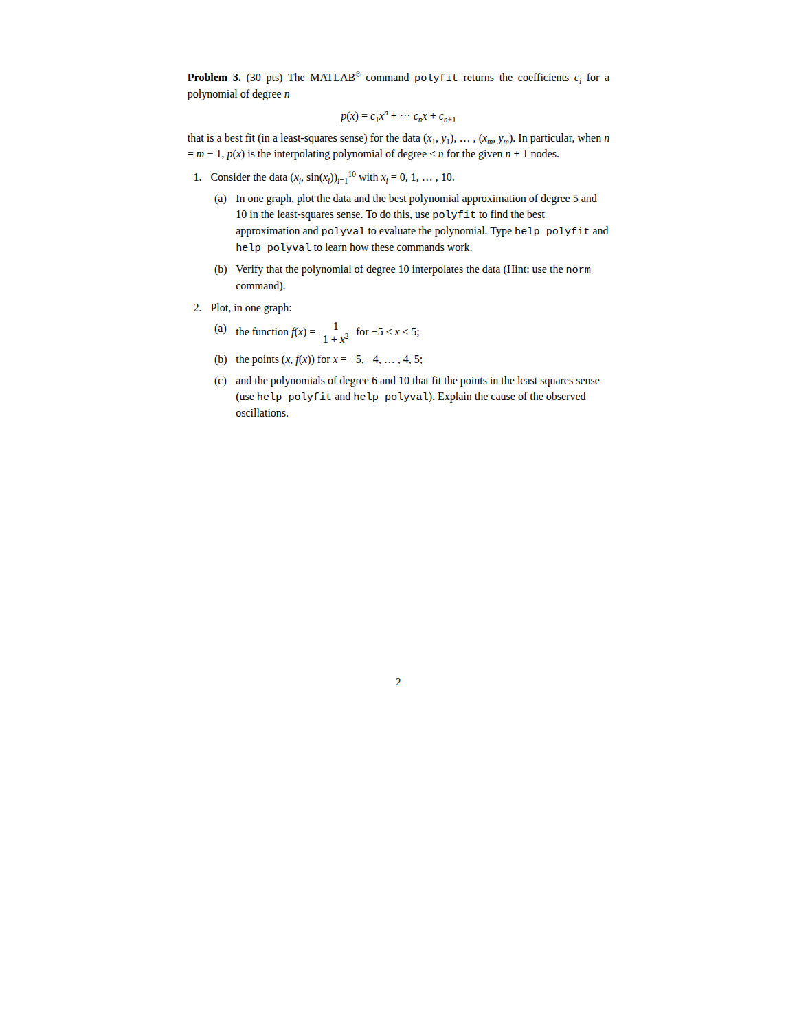Problem 3. (30 pts) The MATLAB© command polyfit returns the coefficients ci for a polynomial of degree n
p(x) = c1xn + ··· cnx + cn+1
that is a best fit (in a least-squares sense) for the data (x1, y1), … , (xm, ym). In particular, when n = m − 1, p(x) is the interpolating polynomial of degree ≤ n for the given n + 1 nodes.
Consider the data (xi, sin(xi))i=110 with xi = 0, 1, … , 10.
In one graph, plot the data and the best polynomial approximation of degree 5 and 10 in the least-squares sense. To do this, use polyfit to find the best approximation and polyval to evaluate the polynomial. Type help polyfit and help polyval to learn how these commands work.
Verify that the polynomial of degree 10 interpolates the data (Hint: use the norm command).
Plot, in one graph:
the function f(x) = 11 + x2 for −5 ≤ x ≤ 5;
the points (x, f(x)) for x = −5, −4, … , 4, 5;
and the polynomials of degree 6 and 10 that fit the points in the least squares sense (use help polyfit and help polyval). Explain the cause of the observed oscillations.
2